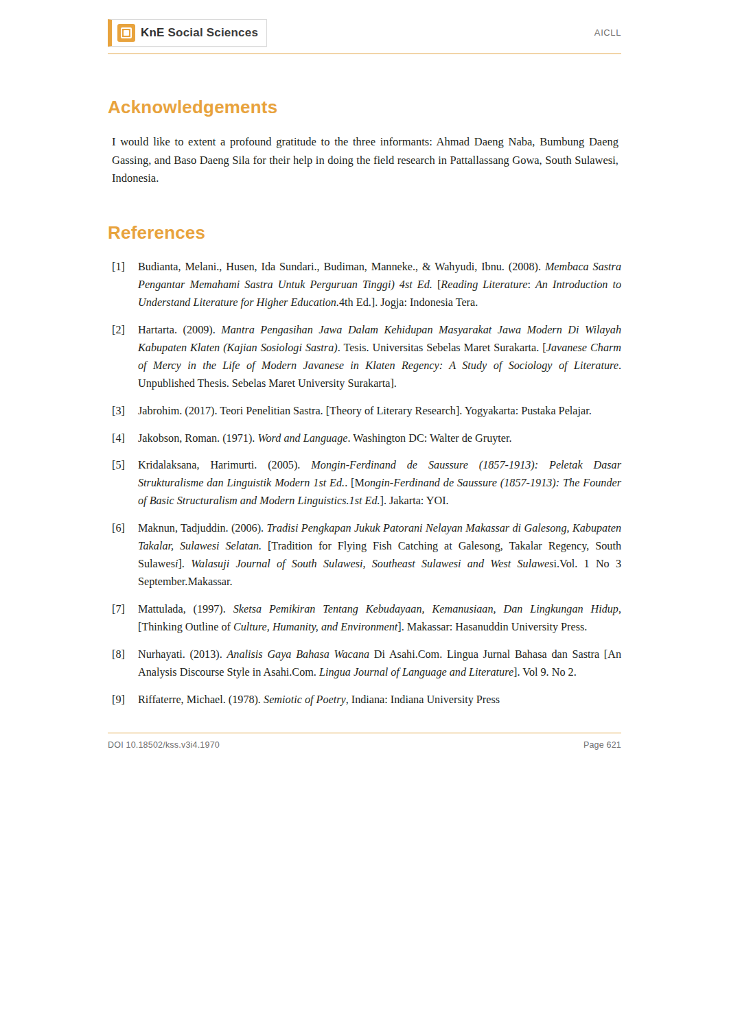KnE Social Sciences
AICLL
Acknowledgements
I would like to extent a profound gratitude to the three informants: Ahmad Daeng Naba, Bumbung Daeng Gassing, and Baso Daeng Sila for their help in doing the field research in Pattallassang Gowa, South Sulawesi, Indonesia.
References
Budianta, Melani., Husen, Ida Sundari., Budiman, Manneke., & Wahyudi, Ibnu. (2008). Membaca Sastra Pengantar Memahami Sastra Untuk Perguruan Tinggi) 4st Ed. [Reading Literature: An Introduction to Understand Literature for Higher Education. 4th Ed.]. Jogja: Indonesia Tera.
Hartarta. (2009). Mantra Pengasihan Jawa Dalam Kehidupan Masyarakat Jawa Modern Di Wilayah Kabupaten Klaten (Kajian Sosiologi Sastra). Tesis. Universitas Sebelas Maret Surakarta. [Javanese Charm of Mercy in the Life of Modern Javanese in Klaten Regency: A Study of Sociology of Literature. Unpublished Thesis. Sebelas Maret University Surakarta].
Jabrohim. (2017). Teori Penelitian Sastra. [Theory of Literary Research]. Yogyakarta: Pustaka Pelajar.
Jakobson, Roman. (1971). Word and Language. Washington DC: Walter de Gruyter.
Kridalaksana, Harimurti. (2005). Mongin-Ferdinand de Saussure (1857-1913): Peletak Dasar Strukturalisme dan Linguistik Modern 1st Ed.. [Mongin-Ferdinand de Saussure (1857-1913): The Founder of Basic Structuralism and Modern Linguistics.1st Ed.]. Jakarta: YOI.
Maknun, Tadjuddin. (2006). Tradisi Pengkapan Jukuk Patorani Nelayan Makassar di Galesong, Kabupaten Takalar, Sulawesi Selatan. [Tradition for Flying Fish Catching at Galesong, Takalar Regency, South Sulawesi]. Walasuji Journal of South Sulawesi, Southeast Sulawesi and West Sulawesi.Vol. 1 No 3 September.Makassar.
Mattulada, (1997). Sketsa Pemikiran Tentang Kebudayaan, Kemanusiaan, Dan Lingkungan Hidup, [Thinking Outline of Culture, Humanity, and Environment]. Makassar: Hasanuddin University Press.
Nurhayati. (2013). Analisis Gaya Bahasa Wacana Di Asahi.Com. Lingua Jurnal Bahasa dan Sastra [An Analysis Discourse Style in Asahi.Com. Lingua Journal of Language and Literature]. Vol 9. No 2.
Riffaterre, Michael. (1978). Semiotic of Poetry, Indiana: Indiana University Press
DOI 10.18502/kss.v3i4.1970 Page 621